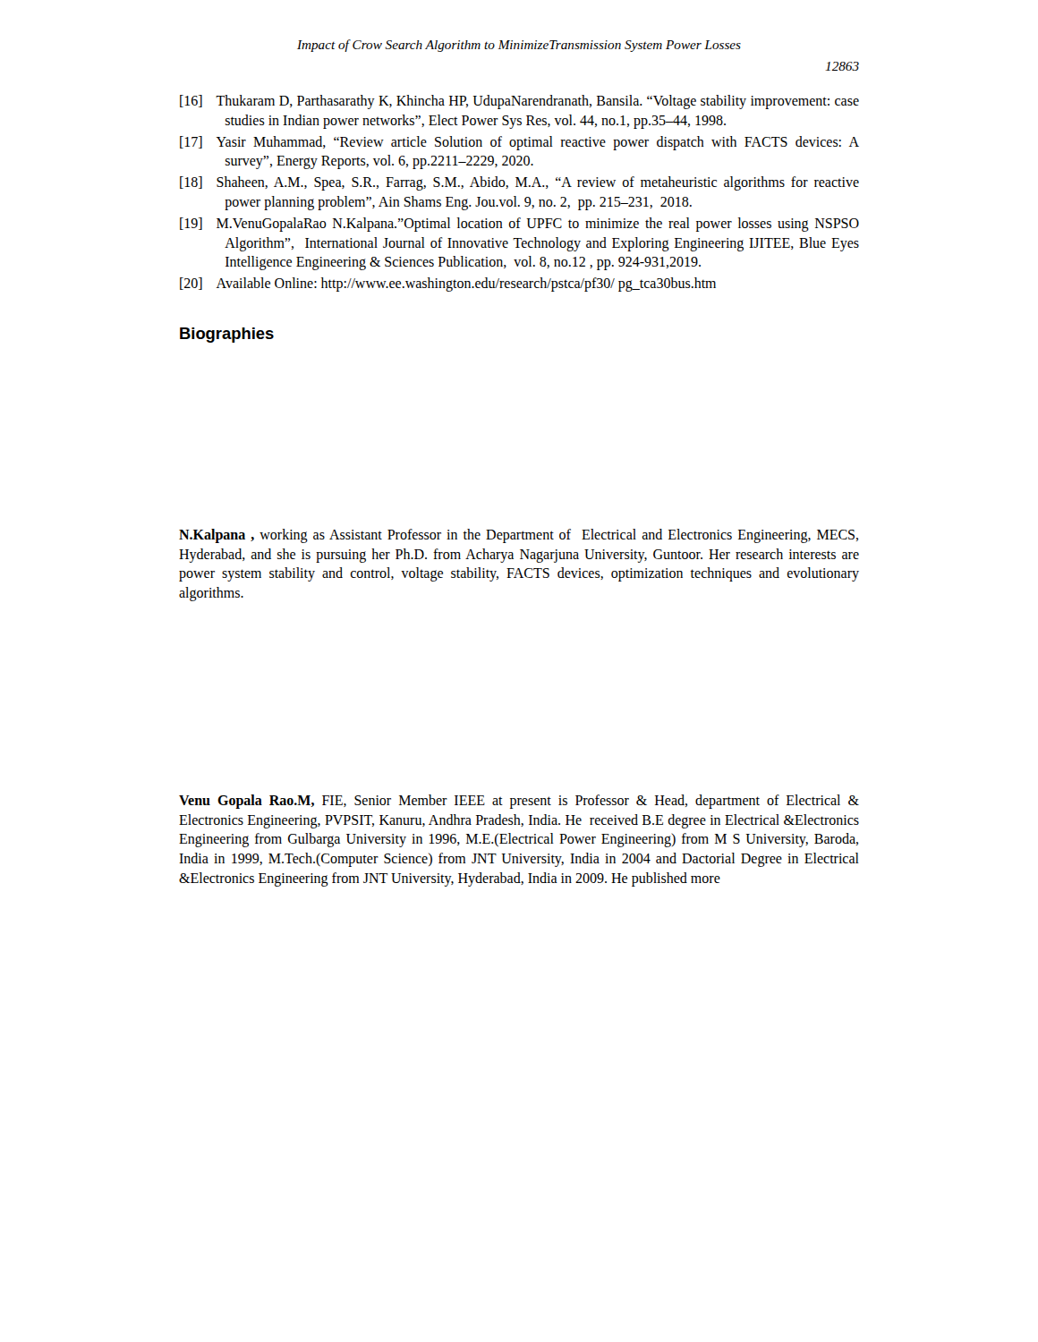Impact of Crow Search Algorithm to MinimizeTransmission System Power Losses
12863
[16] Thukaram D, Parthasarathy K, Khincha HP, UdupaNarendranath, Bansila. “Voltage stability improvement: case studies in Indian power networks”, Elect Power Sys Res, vol. 44, no.1, pp.35–44, 1998.
[17] Yasir Muhammad, “Review article Solution of optimal reactive power dispatch with FACTS devices: A survey”, Energy Reports, vol. 6, pp.2211–2229, 2020.
[18] Shaheen, A.M., Spea, S.R., Farrag, S.M., Abido, M.A., “A review of metaheuristic algorithms for reactive power planning problem”, Ain Shams Eng. Jou.vol. 9, no. 2, pp. 215–231, 2018.
[19] M.VenuGopalaRao N.Kalpana.”Optimal location of UPFC to minimize the real power losses using NSPSO Algorithm”, International Journal of Innovative Technology and Exploring Engineering IJITEE, Blue Eyes Intelligence Engineering & Sciences Publication, vol. 8, no.12 , pp. 924-931,2019.
[20] Available Online: http://www.ee.washington.edu/research/pstca/pf30/ pg_tca30bus.htm
Biographies
N.Kalpana , working as Assistant Professor in the Department of Electrical and Electronics Engineering, MECS, Hyderabad, and she is pursuing her Ph.D. from Acharya Nagarjuna University, Guntoor. Her research interests are power system stability and control, voltage stability, FACTS devices, optimization techniques and evolutionary algorithms.
Venu Gopala Rao.M, FIE, Senior Member IEEE at present is Professor & Head, department of Electrical & Electronics Engineering, PVPSIT, Kanuru, Andhra Pradesh, India. He received B.E degree in Electrical &Electronics Engineering from Gulbarga University in 1996, M.E.(Electrical Power Engineering) from M S University, Baroda, India in 1999, M.Tech.(Computer Science) from JNT University, India in 2004 and Dactorial Degree in Electrical &Electronics Engineering from JNT University, Hyderabad, India in 2009. He published more